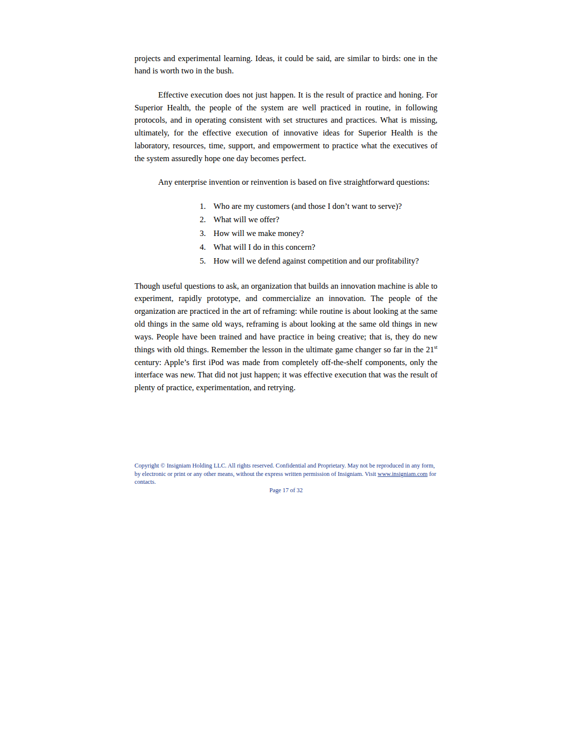projects and experimental learning. Ideas, it could be said, are similar to birds: one in the hand is worth two in the bush.
Effective execution does not just happen. It is the result of practice and honing. For Superior Health, the people of the system are well practiced in routine, in following protocols, and in operating consistent with set structures and practices. What is missing, ultimately, for the effective execution of innovative ideas for Superior Health is the laboratory, resources, time, support, and empowerment to practice what the executives of the system assuredly hope one day becomes perfect.
Any enterprise invention or reinvention is based on five straightforward questions:
Who are my customers (and those I don’t want to serve)?
What will we offer?
How will we make money?
What will I do in this concern?
How will we defend against competition and our profitability?
Though useful questions to ask, an organization that builds an innovation machine is able to experiment, rapidly prototype, and commercialize an innovation. The people of the organization are practiced in the art of reframing: while routine is about looking at the same old things in the same old ways, reframing is about looking at the same old things in new ways. People have been trained and have practice in being creative; that is, they do new things with old things. Remember the lesson in the ultimate game changer so far in the 21st century: Apple’s first iPod was made from completely off-the-shelf components, only the interface was new. That did not just happen; it was effective execution that was the result of plenty of practice, experimentation, and retrying.
Copyright © Insigniam Holding LLC. All rights reserved. Confidential and Proprietary. May not be reproduced in any form, by electronic or print or any other means, without the express written permission of Insigniam. Visit www.insigniam.com for contacts. Page 17 of 32